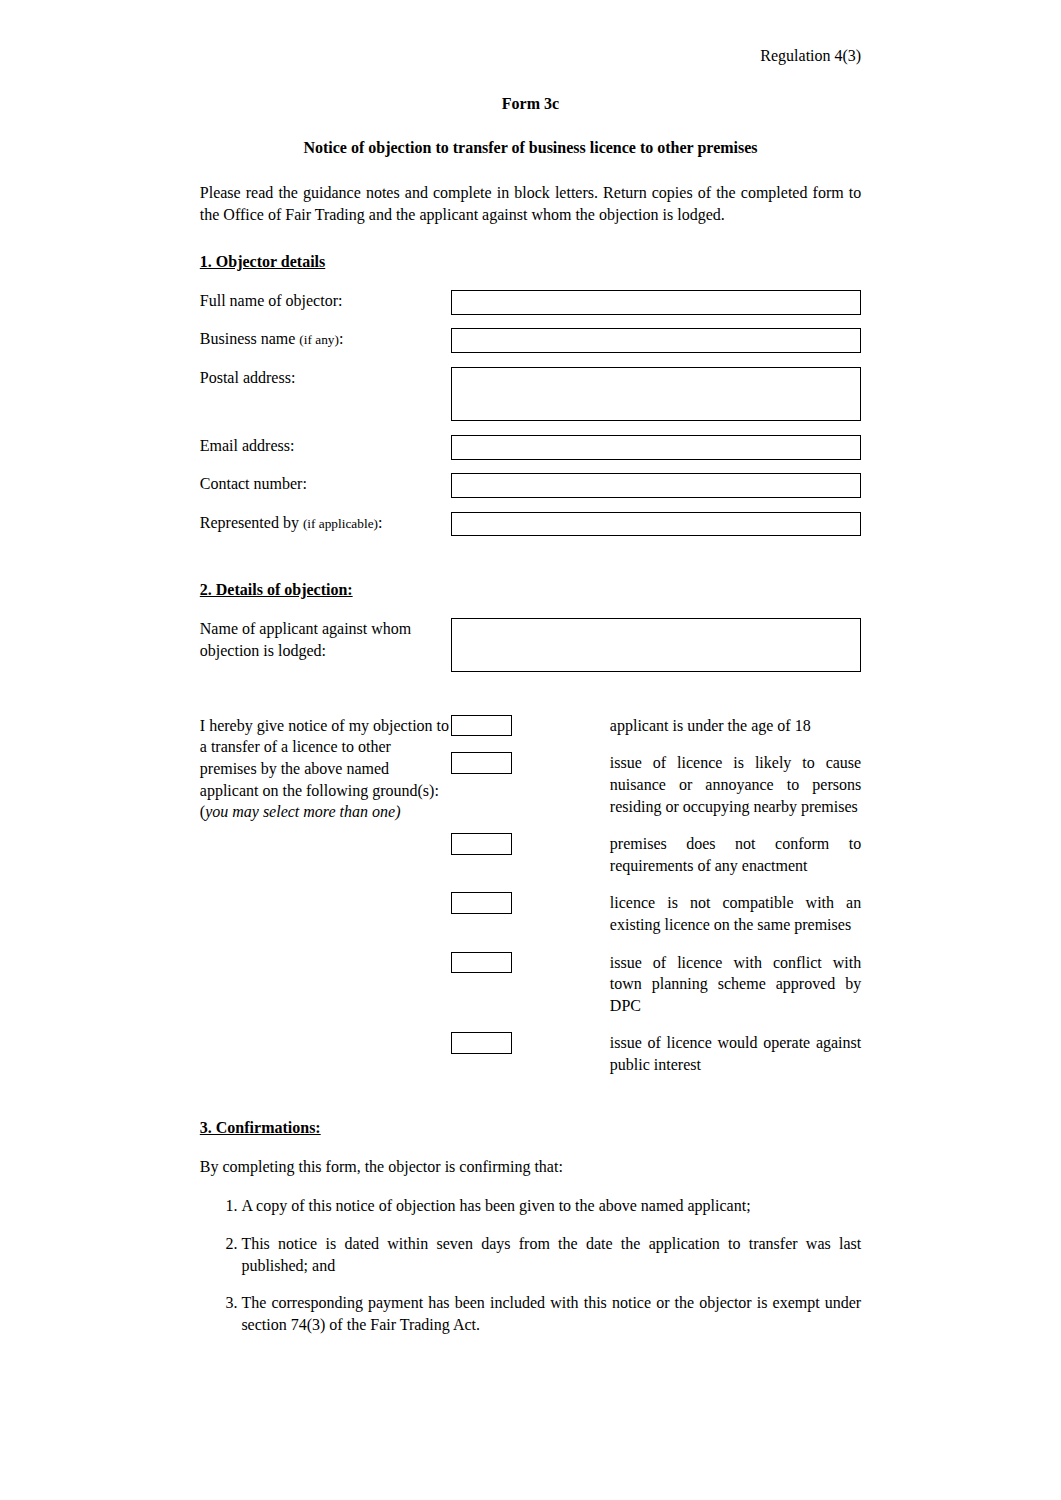Regulation 4(3)
Form 3c
Notice of objection to transfer of business licence to other premises
Please read the guidance notes and complete in block letters. Return copies of the completed form to the Office of Fair Trading and the applicant against whom the objection is lodged.
1. Objector details
| Full name of objector: | |
| Business name (if any) : | |
| Postal address: | |
| Email address: | |
| Contact number: | |
| Represented by (if applicable) : | |
2. Details of objection:
| Name of applicant against whom objection is lodged: | |
| I hereby give notice of my objection to a transfer of a licence to other premises by the above named applicant on the following ground(s): ( you may select more than one) | | applicant is under the age of 18 |
| | issue of licence is likely to cause nuisance or annoyance to persons residing or occupying nearby premises |
| | premises does not conform to requirements of any enactment |
| | licence is not compatible with an existing licence on the same premises |
| | issue of licence with conflict with town planning scheme approved by DPC |
| | issue of licence would operate against public interest |
3. Confirmations:
By completing this form, the objector is confirming that:
A copy of this notice of objection has been given to the above named applicant;
This notice is dated within seven days from the date the application to transfer was last published; and
The corresponding payment has been included with this notice or the objector is exempt under section 74(3) of the Fair Trading Act.